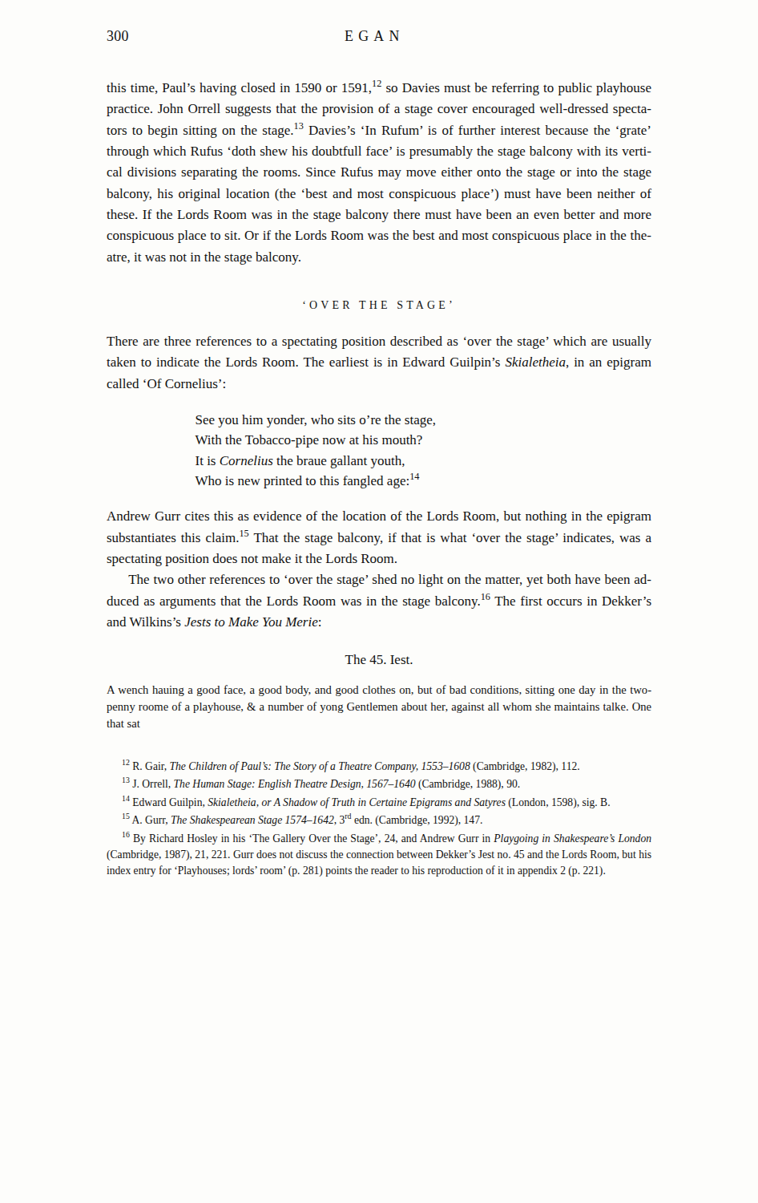300 EGAN
this time, Paul’s having closed in 1590 or 1591,12 so Davies must be referring to public playhouse practice. John Orrell suggests that the provision of a stage cover encouraged well-dressed spectators to begin sitting on the stage.13 Davies’s ‘In Rufum’ is of further interest because the ‘grate’ through which Rufus ‘doth shew his doubtfull face’ is presumably the stage balcony with its vertical divisions separating the rooms. Since Rufus may move either onto the stage or into the stage balcony, his original location (the ‘best and most conspicuous place’) must have been neither of these. If the Lords Room was in the stage balcony there must have been an even better and more conspicuous place to sit. Or if the Lords Room was the best and most conspicuous place in the theatre, it was not in the stage balcony.
‘OVER THE STAGE’
There are three references to a spectating position described as ‘over the stage’ which are usually taken to indicate the Lords Room. The earliest is in Edward Guilpin’s Skialetheia, in an epigram called ‘Of Cornelius’:
See you him yonder, who sits o’re the stage,
With the Tobacco-pipe now at his mouth?
It is Cornelius the braue gallant youth,
Who is new printed to this fangled age:14
Andrew Gurr cites this as evidence of the location of the Lords Room, but nothing in the epigram substantiates this claim.15 That the stage balcony, if that is what ‘over the stage’ indicates, was a spectating position does not make it the Lords Room.
The two other references to ‘over the stage’ shed no light on the matter, yet both have been adduced as arguments that the Lords Room was in the stage balcony.16 The first occurs in Dekker’s and Wilkins’s Jests to Make You Merie:
The 45. Iest.
A wench hauing a good face, a good body, and good clothes on, but of bad conditions, sitting one day in the two-penny roome of a playhouse, & a number of yong Gentlemen about her, against all whom she maintains talke. One that sat
12 R. Gair, The Children of Paul’s: The Story of a Theatre Company, 1553–1608 (Cambridge, 1982), 112.
13 J. Orrell, The Human Stage: English Theatre Design, 1567–1640 (Cambridge, 1988), 90.
14 Edward Guilpin, Skialetheia, or A Shadow of Truth in Certaine Epigrams and Satyres (London, 1598), sig. B.
15 A. Gurr, The Shakespearean Stage 1574–1642, 3rd edn. (Cambridge, 1992), 147.
16 By Richard Hosley in his ‘The Gallery Over the Stage’, 24, and Andrew Gurr in Playgoing in Shakespeare’s London (Cambridge, 1987), 21, 221. Gurr does not discuss the connection between Dekker’s Jest no. 45 and the Lords Room, but his index entry for ‘Playhouses; lords’ room’ (p. 281) points the reader to his reproduction of it in appendix 2 (p. 221).